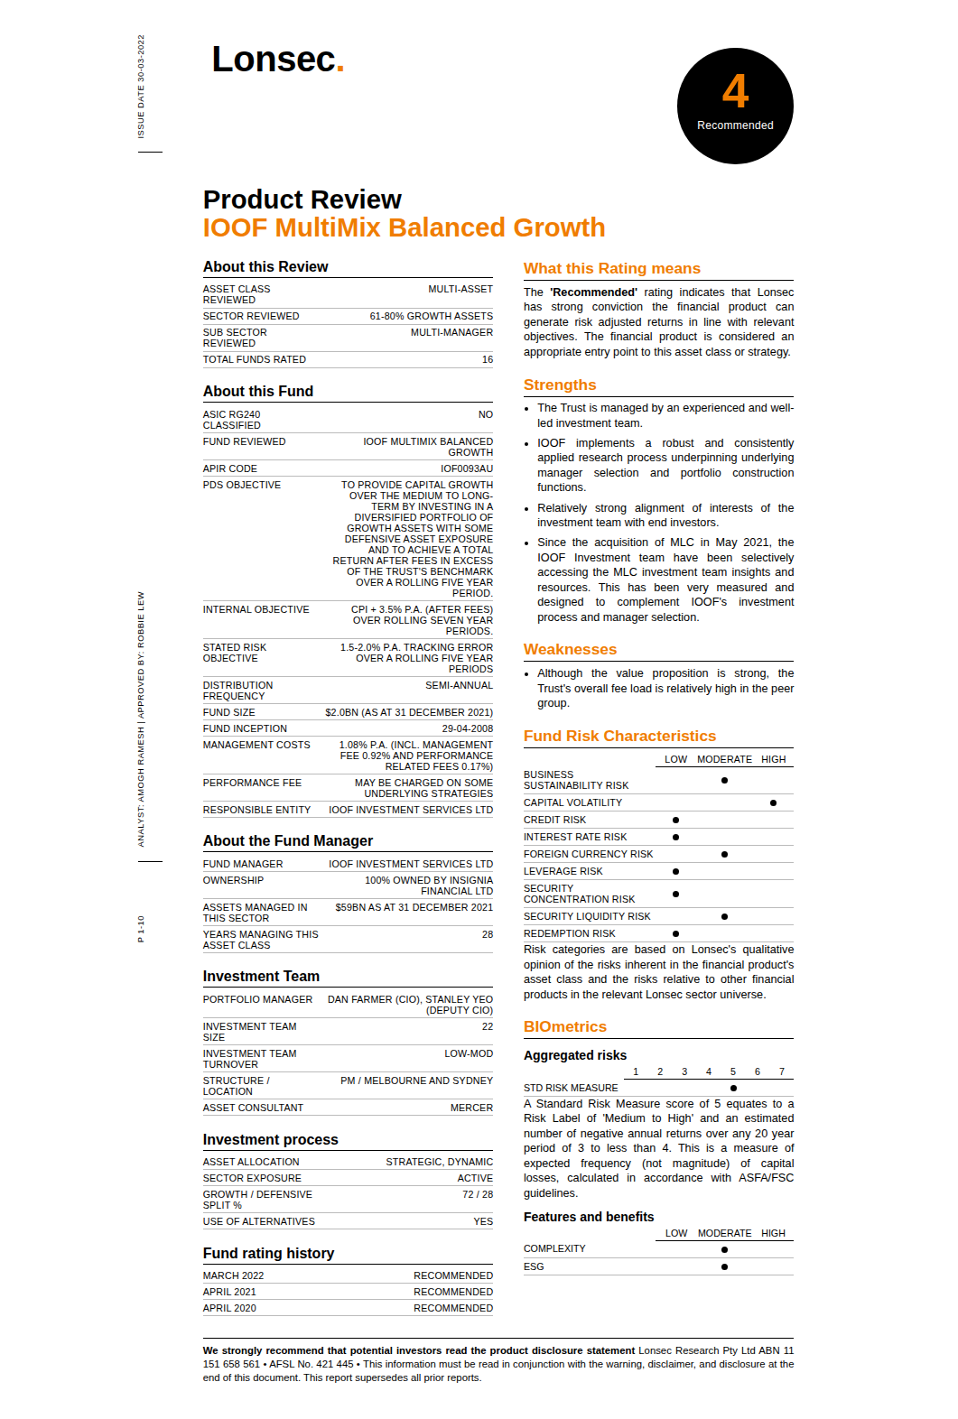ISSUE DATE 30-03-2022
ANALYST: AMOGH RAMESH | APPROVED BY: ROBBIE LEW
P 1-10
Lonsec.
4
Recommended
Product Review
IOOF MultiMix Balanced Growth
About this Review
| Asset class reviewed | Multi-asset |
| Sector reviewed | 61-80% growth assets |
| Sub sector reviewed | Multi-manager |
| Total funds rated | 16 |
About this Fund
| ASIC RG240 classified | No |
| Fund reviewed | IOOF MultiMix Balanced Growth |
| APIR code | IOF0093AU |
| PDS objective | To provide capital growth over the medium to long-term by investing in a diversified portfolio of growth assets with some defensive asset exposure and to achieve a total return after fees in excess of the Trust's benchmark over a rolling five year period. |
| Internal objective | CPI + 3.5% p.a. (after fees) over rolling seven year periods. |
| Stated risk objective | 1.5-2.0% p.a. tracking error over a rolling five year periods |
| Distribution frequency | Semi-annual |
| Fund size | $2.0bn (as at 31 December 2021) |
| Fund inception | 29-04-2008 |
| Management costs | 1.08% p.a. (incl. management fee 0.92% and performance related fees 0.17%) |
| Performance fee | May be charged on some underlying strategies |
| Responsible entity | IOOF Investment Services Ltd |
About the Fund Manager
| Fund manager | IOOF Investment Services Ltd |
| Ownership | 100% owned by Insignia Financial Ltd |
| Assets managed in this sector | $59bn as at 31 December 2021 |
| Years managing this asset class | 28 |
Investment Team
| Portfolio manager | Dan Farmer (CIO), Stanley Yeo (Deputy CIO) |
| Investment team size | 22 |
| Investment team turnover | Low-Mod |
| Structure / location | PM / Melbourne and Sydney |
| Asset consultant | Mercer |
Investment process
| Asset allocation | Strategic, Dynamic |
| Sector exposure | Active |
| Growth / Defensive split % | 72 / 28 |
| Use of alternatives | Yes |
Fund rating history
| March 2022 | Recommended |
| April 2021 | Recommended |
| April 2020 | Recommended |
What this Rating means
The 'Recommended' rating indicates that Lonsec has strong conviction the financial product can generate risk adjusted returns in line with relevant objectives. The financial product is considered an appropriate entry point to this asset class or strategy.
Strengths
The Trust is managed by an experienced and well-led investment team.
IOOF implements a robust and consistently applied research process underpinning underlying manager selection and portfolio construction functions.
Relatively strong alignment of interests of the investment team with end investors.
Since the acquisition of MLC in May 2021, the IOOF Investment team have been selectively accessing the MLC investment team insights and resources. This has been very measured and designed to complement IOOF's investment process and manager selection.
Weaknesses
Although the value proposition is strong, the Trust's overall fee load is relatively high in the peer group.
Fund Risk Characteristics
| | Low | Moderate | High |
| --- | --- | --- | --- |
| Business sustainability risk | | | |
| Capital volatility | | | |
| Credit risk | | | |
| Interest rate risk | | | |
| Foreign currency risk | | | |
| Leverage risk | | | |
| Security concentration risk | | | |
| Security liquidity risk | | | |
| Redemption risk | | | |
Risk categories are based on Lonsec's qualitative opinion of the risks inherent in the financial product's asset class and the risks relative to other financial products in the relevant Lonsec sector universe.
BIOmetrics
Aggregated risks
| | 1 | 2 | 3 | 4 | 5 | 6 | 7 |
| --- | --- | --- | --- | --- | --- | --- | --- |
| Std risk measure | | | | | | | |
A Standard Risk Measure score of 5 equates to a Risk Label of 'Medium to High' and an estimated number of negative annual returns over any 20 year period of 3 to less than 4. This is a measure of expected frequency (not magnitude) of capital losses, calculated in accordance with ASFA/FSC guidelines.
Features and benefits
| | Low | Moderate | High |
| --- | --- | --- | --- |
| Complexity | | | |
| ESG | | | |
We strongly recommend that potential investors read the product disclosure statement Lonsec Research Pty Ltd ABN 11 151 658 561 • AFSL No. 421 445 • This information must be read in conjunction with the warning, disclaimer, and disclosure at the end of this document. This report supersedes all prior reports.